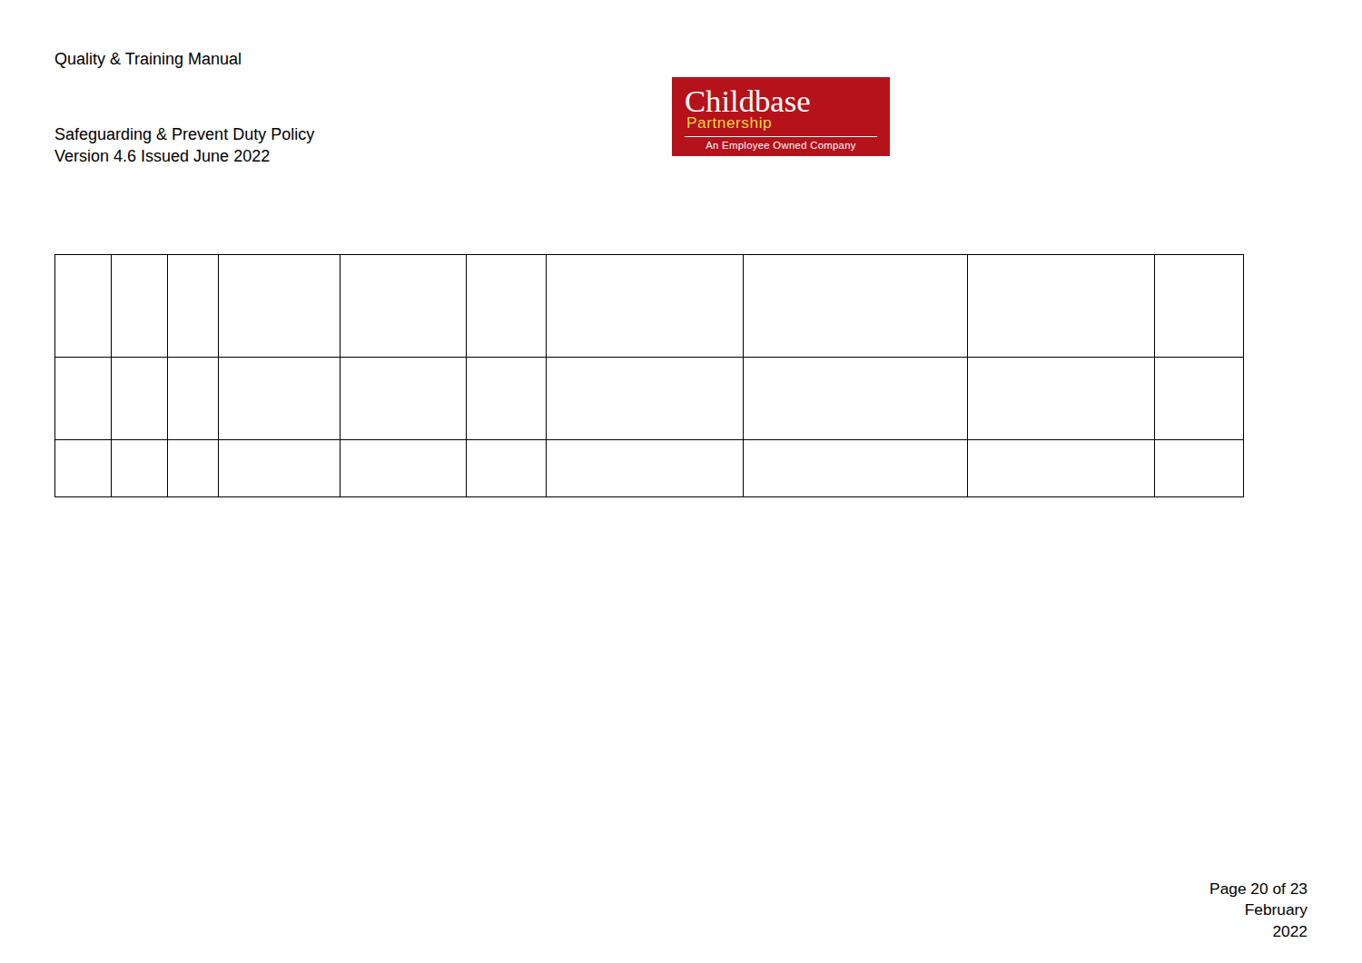Quality & Training Manual
Childbase Partnership
An Employee Owned Company
Safeguarding & Prevent Duty Policy
Version 4.6 Issued June 2022
Page 20 of 23
February
2022